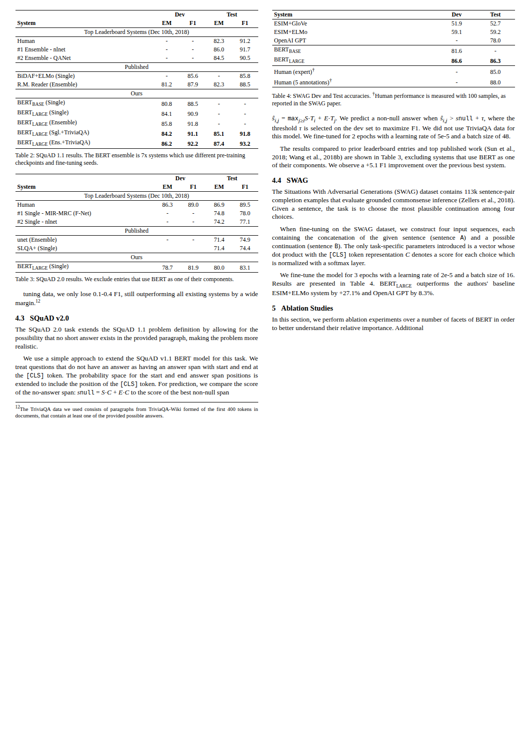| System | Dev | Test |
| --- | --- | --- |
| EM | F1 | EM | F1 |
| Top Leaderboard Systems (Dec 10th, 2018) |
| Human | - | - | 82.3 | 91.2 |
| #1 Ensemble - nlnet | - | - | 86.0 | 91.7 |
| #2 Ensemble - QANet | - | - | 84.5 | 90.5 |
| Published |
| BiDAF+ELMo (Single) | - | 85.6 | - | 85.8 |
| R.M. Reader (Ensemble) | 81.2 | 87.9 | 82.3 | 88.5 |
| Ours |
| BERT BASE (Single) | 80.8 | 88.5 | - | - |
| BERT LARGE (Single) | 84.1 | 90.9 | - | - |
| BERT LARGE (Ensemble) | 85.8 | 91.8 | - | - |
| BERT LARGE (Sgl.+TriviaQA) | 84.2 | 91.1 | 85.1 | 91.8 |
| BERT LARGE (Ens.+TriviaQA) | 86.2 | 92.2 | 87.4 | 93.2 |
Table 2: SQuAD 1.1 results. The BERT ensemble is 7x systems which use different pre-training checkpoints and fine-tuning seeds.
| System | Dev | Test |
| --- | --- | --- |
| EM | F1 | EM | F1 |
| Top Leaderboard Systems (Dec 10th, 2018) |
| Human | 86.3 | 89.0 | 86.9 | 89.5 |
| #1 Single - MIR-MRC (F-Net) | - | - | 74.8 | 78.0 |
| #2 Single - nlnet | - | - | 74.2 | 77.1 |
| Published |
| unet (Ensemble) | - | - | 71.4 | 74.9 |
| SLQA+ (Single) | | | 71.4 | 74.4 |
| Ours |
| BERT LARGE (Single) | 78.7 | 81.9 | 80.0 | 83.1 |
Table 3: SQuAD 2.0 results. We exclude entries that use BERT as one of their components.
tuning data, we only lose 0.1-0.4 F1, still outperforming all existing systems by a wide margin.12
4.3 SQuAD v2.0
The SQuAD 2.0 task extends the SQuAD 1.1 problem definition by allowing for the possibility that no short answer exists in the provided paragraph, making the problem more realistic.
We use a simple approach to extend the SQuAD v1.1 BERT model for this task. We treat questions that do not have an answer as having an answer span with start and end at the [CLS] token. The probability space for the start and end answer span positions is extended to include the position of the [CLS] token. For prediction, we compare the score of the no-answer span: snull = S·C + E·C to the score of the best non-null span
12The TriviaQA data we used consists of paragraphs from TriviaQA-Wiki formed of the first 400 tokens in documents, that contain at least one of the provided possible answers.
| System | Dev | Test |
| --- | --- | --- |
| ESIM+GloVe | 51.9 | 52.7 |
| ESIM+ELMo | 59.1 | 59.2 |
| OpenAI GPT | - | 78.0 |
| BERT BASE | 81.6 | - |
| BERT LARGE | 86.6 | 86.3 |
| Human (expert) † | - | 85.0 |
| Human (5 annotations) † | - | 88.0 |
Table 4: SWAG Dev and Test accuracies. †Human performance is measured with 100 samples, as reported in the SWAG paper.
ŝi,j = maxj≥iS·Ti + E·Tj. We predict a non-null answer when ŝi,j > snull + τ, where the threshold τ is selected on the dev set to maximize F1. We did not use TriviaQA data for this model. We fine-tuned for 2 epochs with a learning rate of 5e-5 and a batch size of 48.
The results compared to prior leaderboard entries and top published work (Sun et al., 2018; Wang et al., 2018b) are shown in Table 3, excluding systems that use BERT as one of their components. We observe a +5.1 F1 improvement over the previous best system.
4.4 SWAG
The Situations With Adversarial Generations (SWAG) dataset contains 113k sentence-pair completion examples that evaluate grounded commonsense inference (Zellers et al., 2018). Given a sentence, the task is to choose the most plausible continuation among four choices.
When fine-tuning on the SWAG dataset, we construct four input sequences, each containing the concatenation of the given sentence (sentence A) and a possible continuation (sentence B). The only task-specific parameters introduced is a vector whose dot product with the [CLS] token representation C denotes a score for each choice which is normalized with a softmax layer.
We fine-tune the model for 3 epochs with a learning rate of 2e-5 and a batch size of 16. Results are presented in Table 4. BERTLARGE outperforms the authors' baseline ESIM+ELMo system by +27.1% and OpenAI GPT by 8.3%.
5 Ablation Studies
In this section, we perform ablation experiments over a number of facets of BERT in order to better understand their relative importance. Additional